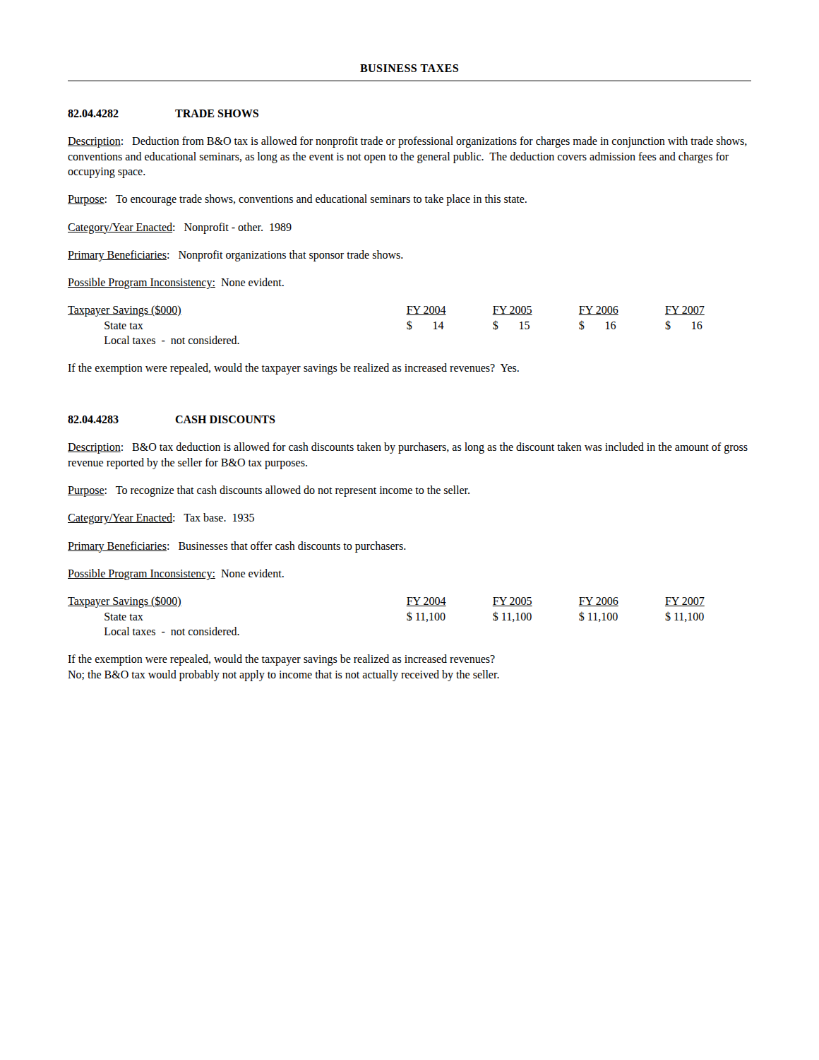BUSINESS TAXES
82.04.4282 TRADE SHOWS
Description: Deduction from B&O tax is allowed for nonprofit trade or professional organizations for charges made in conjunction with trade shows, conventions and educational seminars, as long as the event is not open to the general public. The deduction covers admission fees and charges for occupying space.
Purpose: To encourage trade shows, conventions and educational seminars to take place in this state.
Category/Year Enacted: Nonprofit - other. 1989
Primary Beneficiaries: Nonprofit organizations that sponsor trade shows.
Possible Program Inconsistency: None evident.
| Taxpayer Savings ($000) | FY 2004 | FY 2005 | FY 2006 | FY 2007 |
| State tax | $ 14 | $ 15 | $ 16 | $ 16 |
| Local taxes - not considered. |
If the exemption were repealed, would the taxpayer savings be realized as increased revenues? Yes.
82.04.4283 CASH DISCOUNTS
Description: B&O tax deduction is allowed for cash discounts taken by purchasers, as long as the discount taken was included in the amount of gross revenue reported by the seller for B&O tax purposes.
Purpose: To recognize that cash discounts allowed do not represent income to the seller.
Category/Year Enacted: Tax base. 1935
Primary Beneficiaries: Businesses that offer cash discounts to purchasers.
Possible Program Inconsistency: None evident.
| Taxpayer Savings ($000) | FY 2004 | FY 2005 | FY 2006 | FY 2007 |
| State tax | $ 11,100 | $ 11,100 | $ 11,100 | $ 11,100 |
| Local taxes - not considered. |
If the exemption were repealed, would the taxpayer savings be realized as increased revenues?
No; the B&O tax would probably not apply to income that is not actually received by the seller.